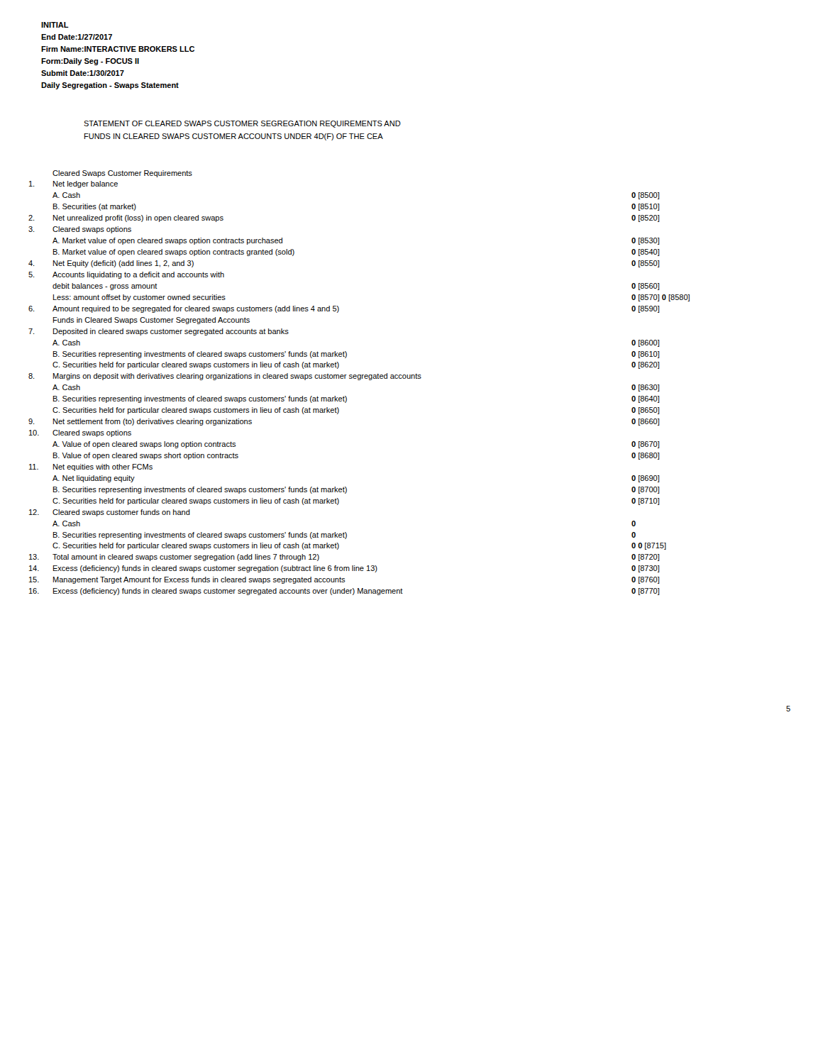INITIAL
End Date:1/27/2017
Firm Name:INTERACTIVE BROKERS LLC
Form:Daily Seg - FOCUS II
Submit Date:1/30/2017
Daily Segregation - Swaps Statement
STATEMENT OF CLEARED SWAPS CUSTOMER SEGREGATION REQUIREMENTS AND
FUNDS IN CLEARED SWAPS CUSTOMER ACCOUNTS UNDER 4D(F) OF THE CEA
| | Cleared Swaps Customer Requirements | |
| 1. | Net ledger balance | |
| | A. Cash | 0 [8500] |
| | B. Securities (at market) | 0 [8510] |
| 2. | Net unrealized profit (loss) in open cleared swaps | 0 [8520] |
| 3. | Cleared swaps options | |
| | A. Market value of open cleared swaps option contracts purchased | 0 [8530] |
| | B. Market value of open cleared swaps option contracts granted (sold) | 0 [8540] |
| 4. | Net Equity (deficit) (add lines 1, 2, and 3) | 0 [8550] |
| 5. | Accounts liquidating to a deficit and accounts with | |
| | debit balances - gross amount | 0 [8560] |
| | Less: amount offset by customer owned securities | 0 [8570] 0 [8580] |
| 6. | Amount required to be segregated for cleared swaps customers (add lines 4 and 5) | 0 [8590] |
| | Funds in Cleared Swaps Customer Segregated Accounts | |
| 7. | Deposited in cleared swaps customer segregated accounts at banks | |
| | A. Cash | 0 [8600] |
| | B. Securities representing investments of cleared swaps customers' funds (at market) | 0 [8610] |
| | C. Securities held for particular cleared swaps customers in lieu of cash (at market) | 0 [8620] |
| 8. | Margins on deposit with derivatives clearing organizations in cleared swaps customer segregated accounts | |
| | A. Cash | 0 [8630] |
| | B. Securities representing investments of cleared swaps customers' funds (at market) | 0 [8640] |
| | C. Securities held for particular cleared swaps customers in lieu of cash (at market) | 0 [8650] |
| 9. | Net settlement from (to) derivatives clearing organizations | 0 [8660] |
| 10. | Cleared swaps options | |
| | A. Value of open cleared swaps long option contracts | 0 [8670] |
| | B. Value of open cleared swaps short option contracts | 0 [8680] |
| 11. | Net equities with other FCMs | |
| | A. Net liquidating equity | 0 [8690] |
| | B. Securities representing investments of cleared swaps customers' funds (at market) | 0 [8700] |
| | C. Securities held for particular cleared swaps customers in lieu of cash (at market) | 0 [8710] |
| 12. | Cleared swaps customer funds on hand | |
| | A. Cash | 0 |
| | B. Securities representing investments of cleared swaps customers' funds (at market) | 0 |
| | C. Securities held for particular cleared swaps customers in lieu of cash (at market) | 0 0 [8715] |
| 13. | Total amount in cleared swaps customer segregation (add lines 7 through 12) | 0 [8720] |
| 14. | Excess (deficiency) funds in cleared swaps customer segregation (subtract line 6 from line 13) | 0 [8730] |
| 15. | Management Target Amount for Excess funds in cleared swaps segregated accounts | 0 [8760] |
| 16. | Excess (deficiency) funds in cleared swaps customer segregated accounts over (under) Management | 0 [8770] |
5